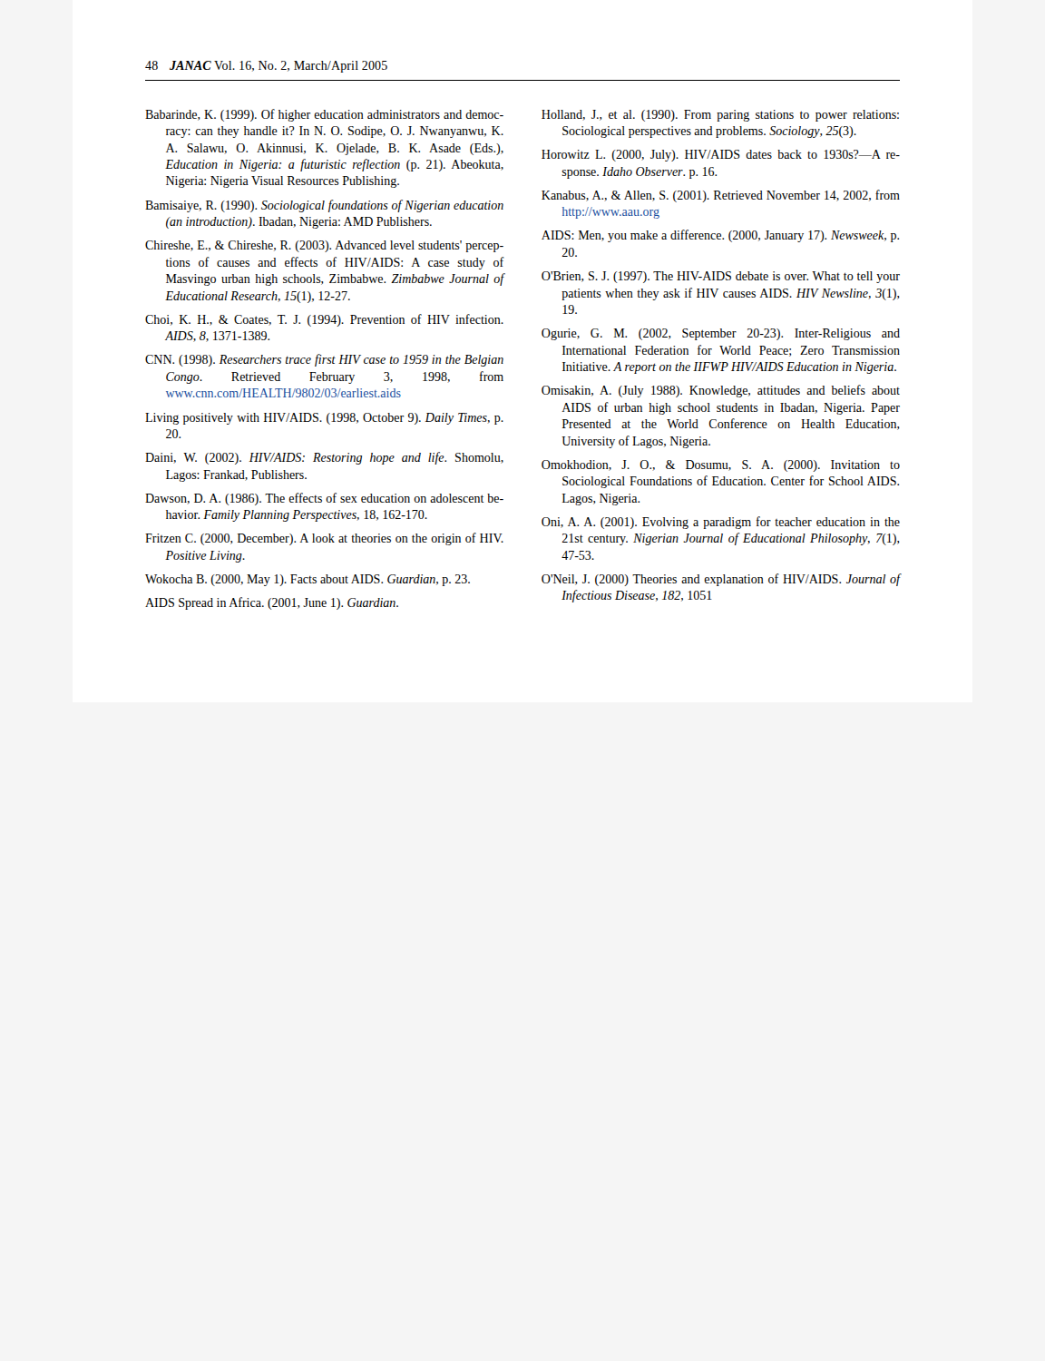48 JANAC Vol. 16, No. 2, March/April 2005
Babarinde, K. (1999). Of higher education administrators and democracy: can they handle it? In N. O. Sodipe, O. J. Nwanyanwu, K. A. Salawu, O. Akinnusi, K. Ojelade, B. K. Asade (Eds.), Education in Nigeria: a futuristic reflection (p. 21). Abeokuta, Nigeria: Nigeria Visual Resources Publishing.
Bamisaiye, R. (1990). Sociological foundations of Nigerian education (an introduction). Ibadan, Nigeria: AMD Publishers.
Chireshe, E., & Chireshe, R. (2003). Advanced level students' perceptions of causes and effects of HIV/AIDS: A case study of Masvingo urban high schools, Zimbabwe. Zimbabwe Journal of Educational Research, 15(1), 12-27.
Choi, K. H., & Coates, T. J. (1994). Prevention of HIV infection. AIDS, 8, 1371-1389.
CNN. (1998). Researchers trace first HIV case to 1959 in the Belgian Congo. Retrieved February 3, 1998, from www.cnn.com/HEALTH/9802/03/earliest.aids
Living positively with HIV/AIDS. (1998, October 9). Daily Times, p. 20.
Daini, W. (2002). HIV/AIDS: Restoring hope and life. Shomolu, Lagos: Frankad, Publishers.
Dawson, D. A. (1986). The effects of sex education on adolescent behavior. Family Planning Perspectives, 18, 162-170.
Fritzen C. (2000, December). A look at theories on the origin of HIV. Positive Living.
Wokocha B. (2000, May 1). Facts about AIDS. Guardian, p. 23.
AIDS Spread in Africa. (2001, June 1). Guardian.
Holland, J., et al. (1990). From paring stations to power relations: Sociological perspectives and problems. Sociology, 25(3).
Horowitz L. (2000, July). HIV/AIDS dates back to 1930s?—A response. Idaho Observer. p. 16.
Kanabus, A., & Allen, S. (2001). Retrieved November 14, 2002, from http://www.aau.org
AIDS: Men, you make a difference. (2000, January 17). Newsweek, p. 20.
O'Brien, S. J. (1997). The HIV-AIDS debate is over. What to tell your patients when they ask if HIV causes AIDS. HIV Newsline, 3(1), 19.
Ogurie, G. M. (2002, September 20-23). Inter-Religious and International Federation for World Peace; Zero Transmission Initiative. A report on the IIFWP HIV/AIDS Education in Nigeria.
Omisakin, A. (July 1988). Knowledge, attitudes and beliefs about AIDS of urban high school students in Ibadan, Nigeria. Paper Presented at the World Conference on Health Education, University of Lagos, Nigeria.
Omokhodion, J. O., & Dosumu, S. A. (2000). Invitation to Sociological Foundations of Education. Center for School AIDS. Lagos, Nigeria.
Oni, A. A. (2001). Evolving a paradigm for teacher education in the 21st century. Nigerian Journal of Educational Philosophy, 7(1), 47-53.
O'Neil, J. (2000) Theories and explanation of HIV/AIDS. Journal of Infectious Disease, 182, 1051